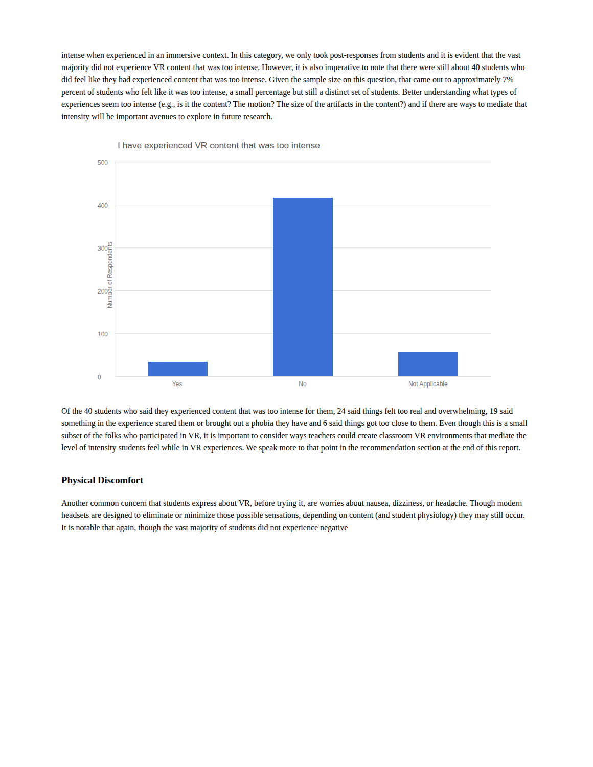intense when experienced in an immersive context. In this category, we only took post-responses from students and it is evident that the vast majority did not experience VR content that was too intense. However, it is also imperative to note that there were still about 40 students who did feel like they had experienced content that was too intense. Given the sample size on this question, that came out to approximately 7% percent of students who felt like it was too intense, a small percentage but still a distinct set of students. Better understanding what types of experiences seem too intense (e.g., is it the content? The motion? The size of the artifacts in the content?) and if there are ways to mediate that intensity will be important avenues to explore in future research.
I have experienced VR content that was too intense
Number of Respondents
500
400
300
200
100
0
Yes No Not Applicable
Of the 40 students who said they experienced content that was too intense for them, 24 said things felt too real and overwhelming, 19 said something in the experience scared them or brought out a phobia they have and 6 said things got too close to them. Even though this is a small subset of the folks who participated in VR, it is important to consider ways teachers could create classroom VR environments that mediate the level of intensity students feel while in VR experiences. We speak more to that point in the recommendation section at the end of this report.
Physical Discomfort
Another common concern that students express about VR, before trying it, are worries about nausea, dizziness, or headache. Though modern headsets are designed to eliminate or minimize those possible sensations, depending on content (and student physiology) they may still occur. It is notable that again, though the vast majority of students did not experience negative